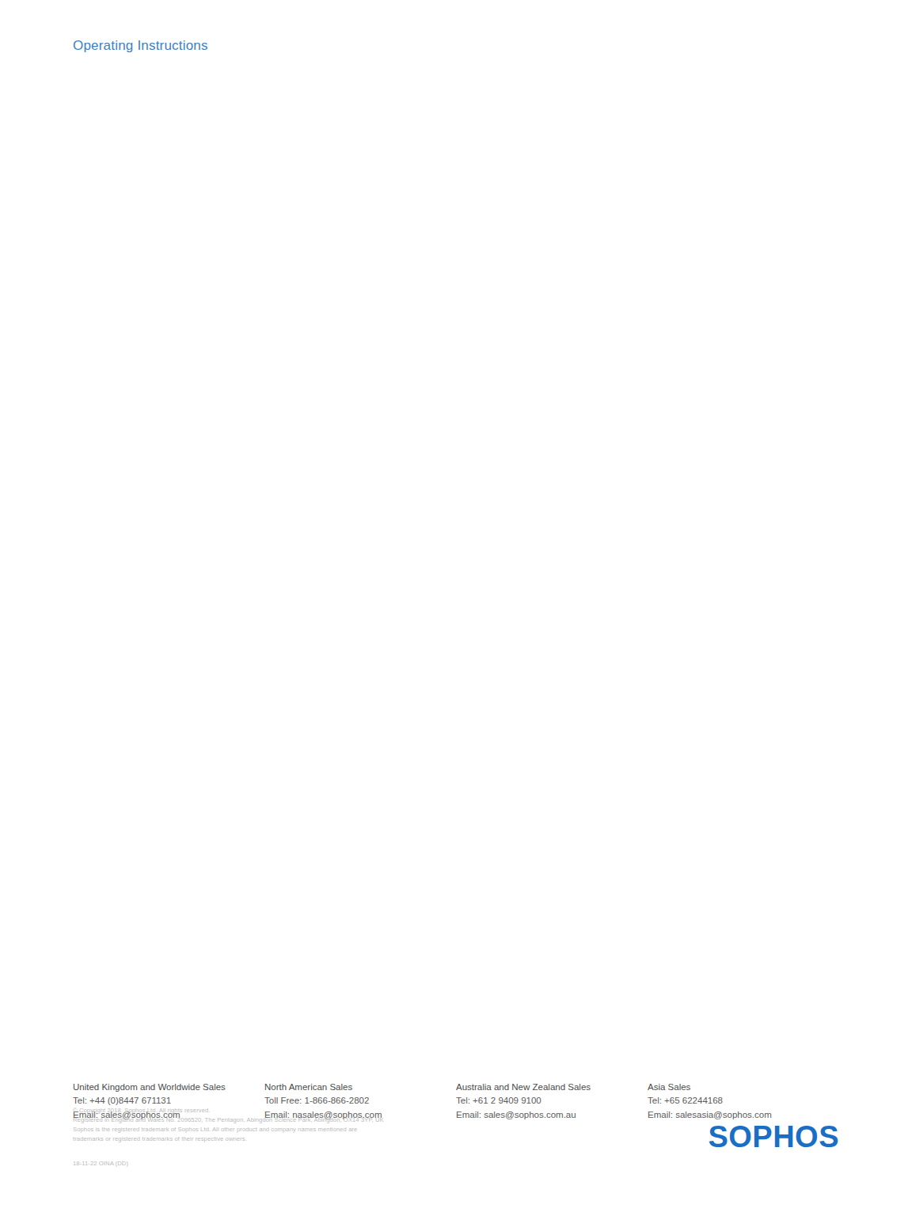Operating Instructions
United Kingdom and Worldwide Sales
Tel: +44 (0)8447 671131
Email: sales@sophos.com
North American Sales
Toll Free: 1-866-866-2802
Email: nasales@sophos.com
Australia and New Zealand Sales
Tel: +61 2 9409 9100
Email: sales@sophos.com.au
Asia Sales
Tel: +65 62244168
Email: salesasia@sophos.com
© Copyright 2018. Sophos Ltd. All rights reserved.
Registered in England and Wales No. 2096520, The Pentagon, Abingdon Science Park, Abingdon, OX14 3YP, UK
Sophos is the registered trademark of Sophos Ltd. All other product and company names mentioned are
trademarks or registered trademarks of their respective owners.
18-11-22 OINA (DD)
SOPHOS